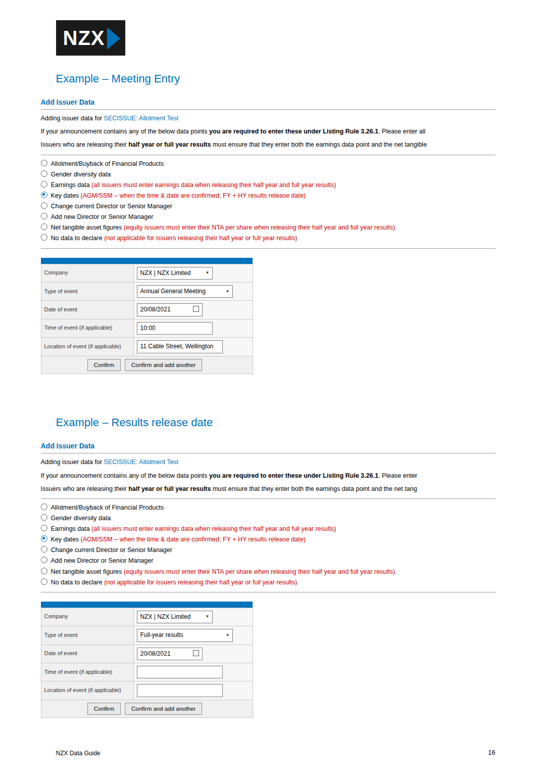NZX
Example – Meeting Entry
Add Issuer Data
Adding issuer data for SECISSUE: Allotment Test
If your announcement contains any of the below data points you are required to enter these under Listing Rule 3.26.1. Please enter all
Issuers who are releasing their half year or full year results must ensure that they enter both the earnings data point and the net tangible
Allotment/Buyback of Financial Products
Gender diversity data
Earnings data (all issuers must enter earnings data when releasing their half year and full year results)
Key dates (AGM/SSM – when the time & date are confirmed; FY + HY results release date)
Change current Director or Senior Manager
Add new Director or Senior Manager
Net tangible asset figures (equity issuers must enter their NTA per share when releasing their half year and full year results)
No data to declare (not applicable for issuers releasing their half year or full year results)
| Company | NZX / NZX Limited |
| Type of event | Annual General Meeting |
| Date of event | 20/08/2021 |
| Time of event (if applicable) | 10:00 |
| Location of event (if applicable) | 11 Cable Street, Wellington |
| Confirm Confirm and add another |
Example – Results release date
Add Issuer Data
Adding issuer data for SECISSUE: Allotment Test
If your announcement contains any of the below data points you are required to enter these under Listing Rule 3.26.1. Please enter
Issuers who are releasing their half year or full year results must ensure that they enter both the earnings data point and the net tang
Allotment/Buyback of Financial Products
Gender diversity data
Earnings data (all issuers must enter earnings data when releasing their half year and full year results)
Key dates (AGM/SSM – when the time & date are confirmed; FY + HY results release date)
Change current Director or Senior Manager
Add new Director or Senior Manager
Net tangible asset figures (equity issuers must enter their NTA per share when releasing their half year and full year results)
No data to declare (not applicable for issuers releasing their half year or full year results)
| Company | NZX / NZX Limited |
| Type of event | Full-year results |
| Date of event | 20/08/2021 |
| Time of event (if applicable) | |
| Location of event (if applicable) | |
| Confirm Confirm and add another |
NZX Data Guide
16